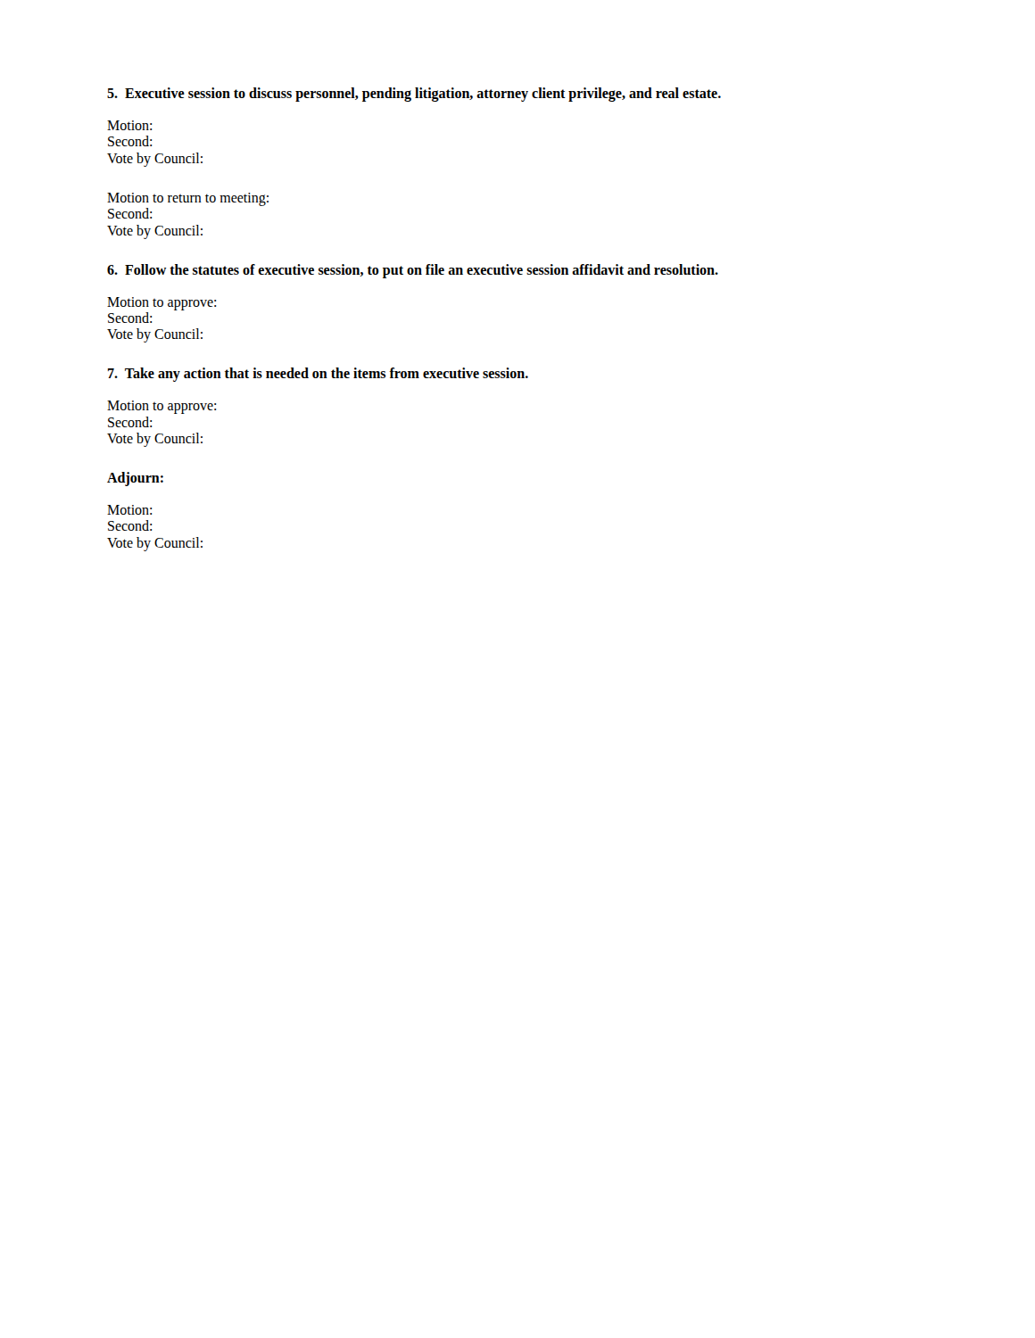5. Executive session to discuss personnel, pending litigation, attorney client privilege, and real estate.
Motion:
Second:
Vote by Council:
Motion to return to meeting:
Second:
Vote by Council:
6. Follow the statutes of executive session, to put on file an executive session affidavit and resolution.
Motion to approve:
Second:
Vote by Council:
7. Take any action that is needed on the items from executive session.
Motion to approve:
Second:
Vote by Council:
Adjourn:
Motion:
Second:
Vote by Council: